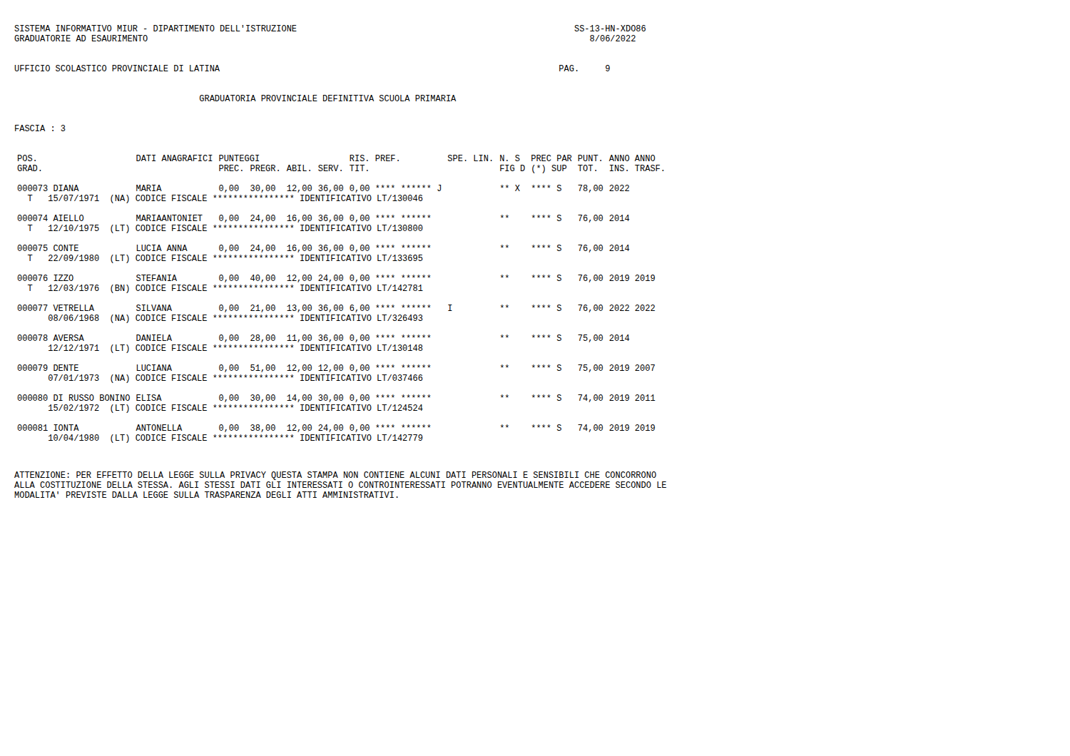SISTEMA INFORMATIVO MIUR - DIPARTIMENTO DELL'ISTRUZIONE SS-13-HN-XDO86 GRADUATORIE AD ESAURIMENTO 8/06/2022
UFFICIO SCOLASTICO PROVINCIALE DI LATINA PAG. 9
GRADUATORIA PROVINCIALE DEFINITIVA SCUOLA PRIMARIA
FASCIA : 3
| POS. | DATI ANAGRAFICI | PUNTEGGI | RIS. PREF. | SPE. LIN. | N. S | PREC PAR | PUNT. | ANNO ANNO |
| GRAD. | | PREC. | PREGR. | ABIL. | SERV. | TIT. | | FIG D | (*) SUP | TOT. | INS. TRASF. |
| 000073 DIANA | MARIA | 0,00 | 30,00 | 12,00 | 36,00 | 0,00 **** ****** J | | ** X | **** S | 78,00 | 2022 |
| T 15/07/1971 (NA) CODICE FISCALE **************** IDENTIFICATIVO LT/130046 |
| 000074 AIELLO | MARIAANTONIET | 0,00 | 24,00 | 16,00 | 36,00 | 0,00 **** ****** | | ** | **** S | 76,00 | 2014 |
| T 12/10/1975 (LT) CODICE FISCALE **************** IDENTIFICATIVO LT/130800 |
| 000075 CONTE | LUCIA ANNA | 0,00 | 24,00 | 16,00 | 36,00 | 0,00 **** ****** | | ** | **** S | 76,00 | 2014 |
| T 22/09/1980 (LT) CODICE FISCALE **************** IDENTIFICATIVO LT/133695 |
| 000076 IZZO | STEFANIA | 0,00 | 40,00 | 12,00 | 24,00 | 0,00 **** ****** | | ** | **** S | 76,00 | 2019 2019 |
| T 12/03/1976 (BN) CODICE FISCALE **************** IDENTIFICATIVO LT/142781 |
| 000077 VETRELLA | SILVANA | 0,00 | 21,00 | 13,00 | 36,00 | 6,00 **** ****** | I | ** | **** S | 76,00 | 2022 2022 |
| 08/06/1968 (NA) CODICE FISCALE **************** IDENTIFICATIVO LT/326493 |
| 000078 AVERSA | DANIELA | 0,00 | 28,00 | 11,00 | 36,00 | 0,00 **** ****** | | ** | **** S | 75,00 | 2014 |
| 12/12/1971 (LT) CODICE FISCALE **************** IDENTIFICATIVO LT/130148 |
| 000079 DENTE | LUCIANA | 0,00 | 51,00 | 12,00 | 12,00 | 0,00 **** ****** | | ** | **** S | 75,00 | 2019 2007 |
| 07/01/1973 (NA) CODICE FISCALE **************** IDENTIFICATIVO LT/037466 |
| 000080 DI RUSSO BONINO | ELISA | 0,00 | 30,00 | 14,00 | 30,00 | 0,00 **** ****** | | ** | **** S | 74,00 | 2019 2011 |
| 15/02/1972 (LT) CODICE FISCALE **************** IDENTIFICATIVO LT/124524 |
| 000081 IONTA | ANTONELLA | 0,00 | 38,00 | 12,00 | 24,00 | 0,00 **** ****** | | ** | **** S | 74,00 | 2019 2019 |
| 10/04/1980 (LT) CODICE FISCALE **************** IDENTIFICATIVO LT/142779 |
ATTENZIONE: PER EFFETTO DELLA LEGGE SULLA PRIVACY QUESTA STAMPA NON CONTIENE ALCUNI DATI PERSONALI E SENSIBILI CHE CONCORRONO ALLA COSTITUZIONE DELLA STESSA. AGLI STESSI DATI GLI INTERESSATI O CONTROINTERESSATI POTRANNO EVENTUALMENTE ACCEDERE SECONDO LE MODALITA' PREVISTE DALLA LEGGE SULLA TRASPARENZA DEGLI ATTI AMMINISTRATIVI.